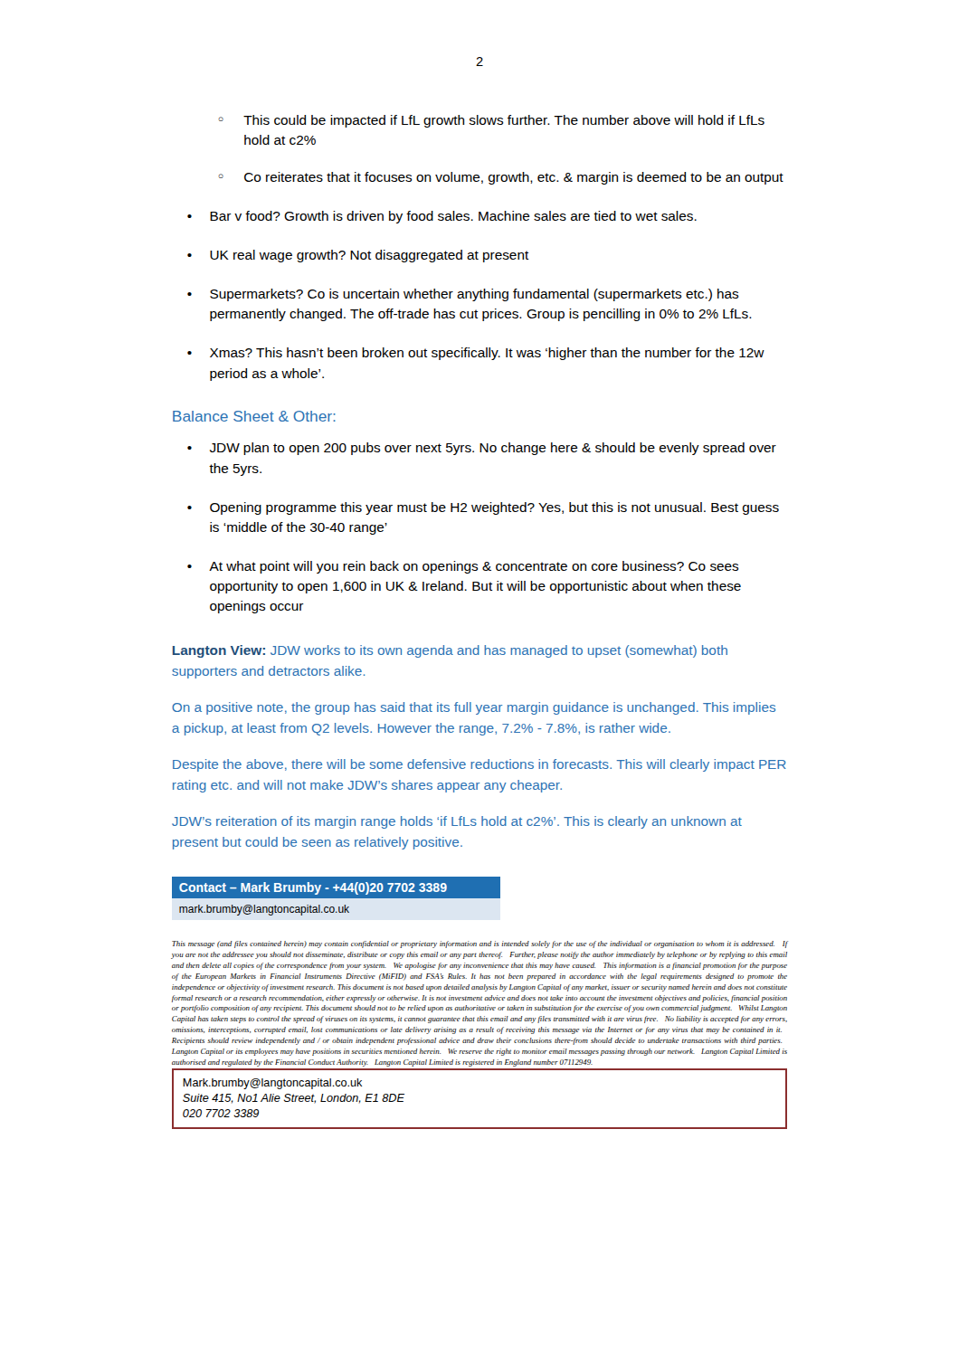2
This could be impacted if LfL growth slows further. The number above will hold if LfLs hold at c2%
Co reiterates that it focuses on volume, growth, etc. & margin is deemed to be an output
Bar v food? Growth is driven by food sales. Machine sales are tied to wet sales.
UK real wage growth? Not disaggregated at present
Supermarkets? Co is uncertain whether anything fundamental (supermarkets etc.) has permanently changed. The off-trade has cut prices. Group is pencilling in 0% to 2% LfLs.
Xmas? This hasn’t been broken out specifically. It was ‘higher than the number for the 12w period as a whole’.
Balance Sheet & Other:
JDW plan to open 200 pubs over next 5yrs. No change here & should be evenly spread over the 5yrs.
Opening programme this year must be H2 weighted? Yes, but this is not unusual. Best guess is ‘middle of the 30-40 range’
At what point will you rein back on openings & concentrate on core business? Co sees opportunity to open 1,600 in UK & Ireland. But it will be opportunistic about when these openings occur
Langton View: JDW works to its own agenda and has managed to upset (somewhat) both supporters and detractors alike.
On a positive note, the group has said that its full year margin guidance is unchanged. This implies a pickup, at least from Q2 levels. However the range, 7.2% - 7.8%, is rather wide.
Despite the above, there will be some defensive reductions in forecasts. This will clearly impact PER rating etc. and will not make JDW’s shares appear any cheaper.
JDW’s reiteration of its margin range holds ‘if LfLs hold at c2%’. This is clearly an unknown at present but could be seen as relatively positive.
Contact – Mark Brumby - +44(0)20 7702 3389
mark.brumby@langtoncapital.co.uk
This message (and files contained herein) may contain confidential or proprietary information and is intended solely for the use of the individual or organisation to whom it is addressed. If you are not the addressee you should not disseminate, distribute or copy this email or any part thereof. Further, please notify the author immediately by telephone or by replying to this email and then delete all copies of the correspondence from your system. We apologise for any inconvenience that this may have caused. This information is a financial promotion for the purpose of the European Markets in Financial Instruments Directive (MiFID) and FSA’s Rules. It has not been prepared in accordance with the legal requirements designed to promote the independence or objectivity of investment research. This document is not based upon detailed analysis by Langton Capital of any market, issuer or security named herein and does not constitute formal research or a research recommendation, either expressly or otherwise. It is not investment advice and does not take into account the investment objectives and policies, financial position or portfolio composition of any recipient. This document should not to be relied upon as authoritative or taken in substitution for the exercise of you own commercial judgment. Whilst Langton Capital has taken steps to control the spread of viruses on its systems, it cannot guarantee that this email and any files transmitted with it are virus free. No liability is accepted for any errors, omissions, interceptions, corrupted email, lost communications or late delivery arising as a result of receiving this message via the Internet or for any virus that may be contained in it. Recipients should review independently and / or obtain independent professional advice and draw their conclusions there-from should decide to undertake transactions with third parties. Langton Capital or its employees may have positions in securities mentioned herein. We reserve the right to monitor email messages passing through our network. Langton Capital Limited is authorised and regulated by the Financial Conduct Authority. Langton Capital Limited is registered in England number 07112949.
Mark.brumby@langtoncapital.co.uk
Suite 415, No1 Alie Street, London, E1 8DE
020 7702 3389